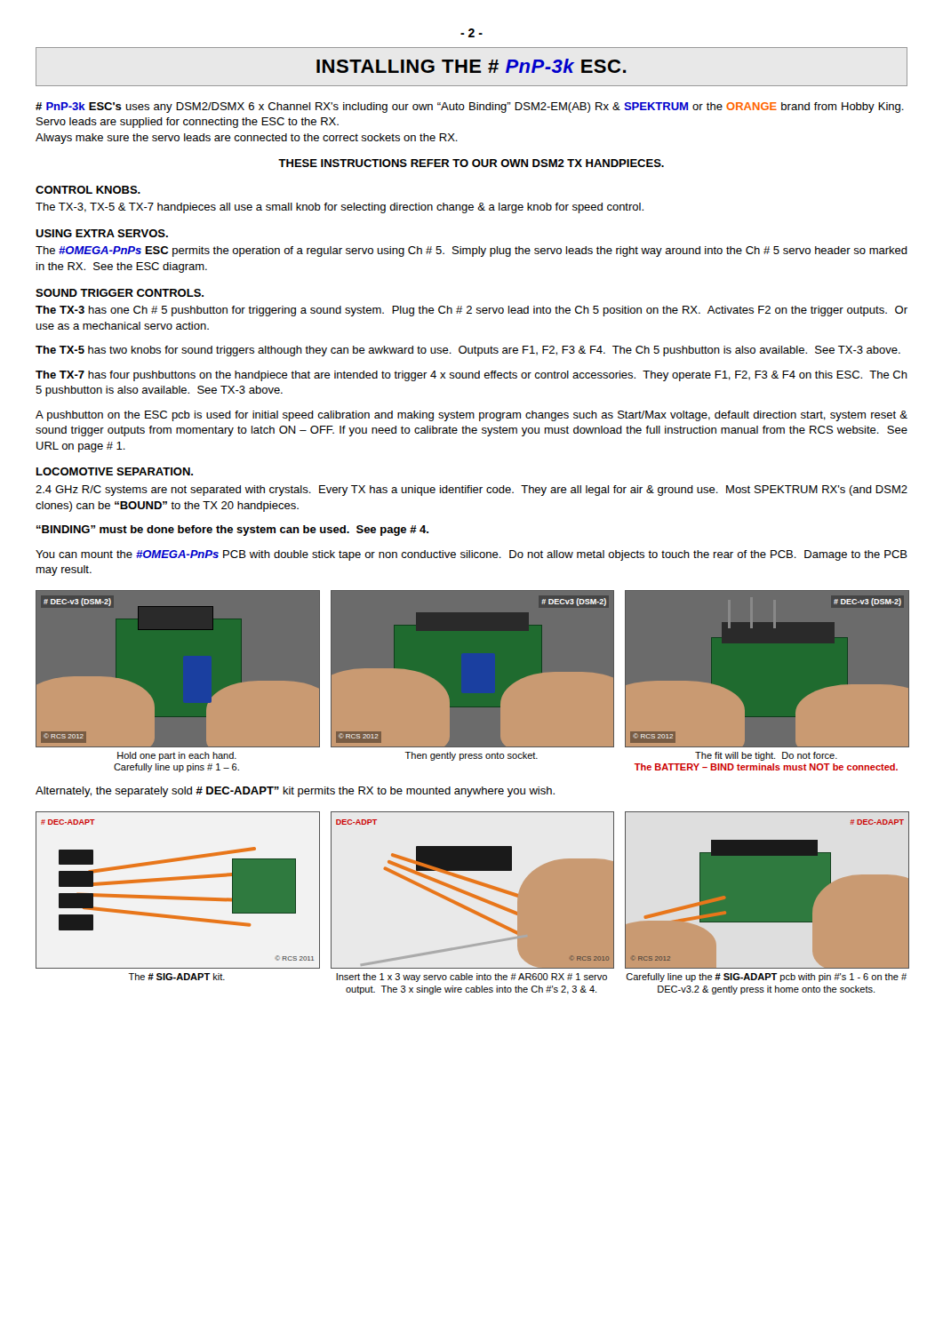- 2 -
INSTALLING THE # PnP-3k ESC.
# PnP-3k ESC's uses any DSM2/DSMX 6 x Channel RX's including our own “Auto Binding” DSM2-EM(AB) Rx & SPEKTRUM or the ORANGE brand from Hobby King. Servo leads are supplied for connecting the ESC to the RX.
Always make sure the servo leads are connected to the correct sockets on the RX.
THESE INSTRUCTIONS REFER TO OUR OWN DSM2 TX HANDPIECES.
CONTROL KNOBS.
The TX-3, TX-5 & TX-7 handpieces all use a small knob for selecting direction change & a large knob for speed control.
USING EXTRA SERVOS.
The #OMEGA-PnPs ESC permits the operation of a regular servo using Ch # 5. Simply plug the servo leads the right way around into the Ch # 5 servo header so marked in the RX. See the ESC diagram.
SOUND TRIGGER CONTROLS.
The TX-3 has one Ch # 5 pushbutton for triggering a sound system. Plug the Ch # 2 servo lead into the Ch 5 position on the RX. Activates F2 on the trigger outputs. Or use as a mechanical servo action.
The TX-5 has two knobs for sound triggers although they can be awkward to use. Outputs are F1, F2, F3 & F4. The Ch 5 pushbutton is also available. See TX-3 above.
The TX-7 has four pushbuttons on the handpiece that are intended to trigger 4 x sound effects or control accessories. They operate F1, F2, F3 & F4 on this ESC. The Ch 5 pushbutton is also available. See TX-3 above.
A pushbutton on the ESC pcb is used for initial speed calibration and making system program changes such as Start/Max voltage, default direction start, system reset & sound trigger outputs from momentary to latch ON – OFF. If you need to calibrate the system you must download the full instruction manual from the RCS website. See URL on page # 1.
LOCOMOTIVE SEPARATION.
2.4 GHz R/C systems are not separated with crystals. Every TX has a unique identifier code. They are all legal for air & ground use. Most SPEKTRUM RX's (and DSM2 clones) can be “BOUND” to the TX 20 handpieces.
“BINDING” must be done before the system can be used. See page # 4.
You can mount the #OMEGA-PnPs PCB with double stick tape or non conductive silicone. Do not allow metal objects to touch the rear of the PCB. Damage to the PCB may result.
# DEC-v3 (DSM-2)
© RCS 2012
Hold one part in each hand.
Carefully line up pins # 1 – 6.
# DECv3 (DSM-2)
© RCS 2012
Then gently press onto socket.
# DEC-v3 (DSM-2)
© RCS 2012
The fit will be tight. Do not force.
The BATTERY – BIND terminals must NOT be connected.
Alternately, the separately sold # DEC-ADAPT” kit permits the RX to be mounted anywhere you wish.
# DEC-ADAPT
© RCS 2011
The # SIG-ADAPT kit.
DEC-ADPT
© RCS 2010
Insert the 1 x 3 way servo cable into the # AR600 RX # 1 servo output. The 3 x single wire cables into the Ch #'s 2, 3 & 4.
# DEC-ADAPT
© RCS 2012
Carefully line up the # SIG-ADAPT pcb with pin #'s 1 - 6 on the # DEC-v3.2 & gently press it home onto the sockets.